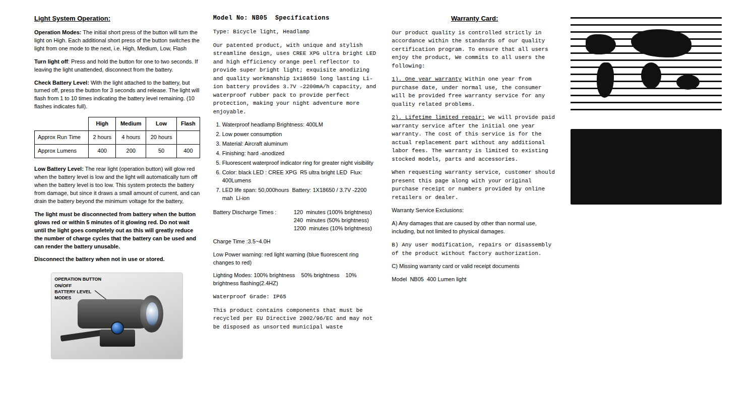Light System Operation:
Operation Modes: The initial short press of the button will turn the light on High. Each additional short press of the button switches the light from one mode to the next, i.e. High, Medium, Low, Flash
Turn light off: Press and hold the button for one to two seconds. If leaving the light unattended, disconnect from the battery.
Check Battery Level: With the light attached to the battery, but turned off, press the button for 3 seconds and release. The light will flash from 1 to 10 times indicating the battery level remaining. (10 flashes indicates full).
| | High | Medium | Low | Flash |
| --- | --- | --- | --- | --- |
| Approx Run Time | 2 hours | 4 hours | 20 hours | |
| Approx Lumens | 400 | 200 | 50 | 400 |
Low Battery Level: The rear light (operation button) will glow red when the battery level is low and the light will automatically turn off when the battery level is too low. This system protects the battery from damage, but since it draws a small amount of current, and can drain the battery beyond the minimum voltage for the battery,
The light must be disconnected from battery when the button glows red or within 5 minutes of it glowing red. Do not wait until the light goes completely out as this will greatly reduce the number of charge cycles that the battery can be used and can render the battery unusable.
Disconnect the battery when not in use or stored.
OPERATION BUTTON
ON/OFF
BATTERY LEVEL
MODES
Model No: NB05 Specifications
Type: Bicycle light, Headlamp
Our patented product, with unique and stylish streamline design, uses CREE XPG ultra bright LED and high efficiency orange peel reflector to provide super bright light; exquisite anodizing and quality workmanship 1x18650 long lasting Li-ion battery provides 3.7V -2200mA/h capacity, and waterproof rubber pack to provide perfect protection, making your night adventure more enjoyable.
Waterproof headlamp Brightness: 400LM
Low power consumption
Material: Aircraft aluminum
Finishing: hard -anodized
Fluorescent waterproof indicator ring for greater night visibility
Color: black LED : CREE XPG R5 ultra bright LED Flux: 400Lumens
LED life span: 50,000hours Battery: 1X18650 / 3.7V -2200 mah Li-ion
Battery Discharge Times :
120 minutes (100% brightness)
240 minutes (50% brightness)
1200 minutes (10% brightness)
Charge Time :3.5~4.0H
Low Power warning: red light warning (blue fluorescent ring changes to red)
Lighting Modes: 100% brightness 50% brightness 10% brightness flashing(2.4HZ)
Waterproof Grade: IP65
This product contains components that must be recycled per EU Directive 2002/96/EC and may not be disposed as unsorted municipal waste
Warranty Card:
Our product quality is controlled strictly in accordance within the standards of our quality certification program. To ensure that all users enjoy the product, We commits to all users the following:
1). One year warranty Within one year from purchase date, under normal use, the consumer will be provided free warranty service for any quality related problems.
2). Lifetime limited repair: We will provide paid warranty service after the initial one year warranty. The cost of this service is for the actual replacement part without any additional labor fees. The warranty is limited to existing stocked models, parts and accessories.
When requesting warranty service, customer should present this page along with your original purchase receipt or numbers provided by online retailers or dealer.
Warranty Service Exclusions:
A) Any damages that are caused by other than normal use, including, but not limited to physical damages.
B) Any user modification, repairs or disassembly of the product without factory authorization.
C) Missing warranty card or valid receipt documents
Model NB05 400 Lumen light